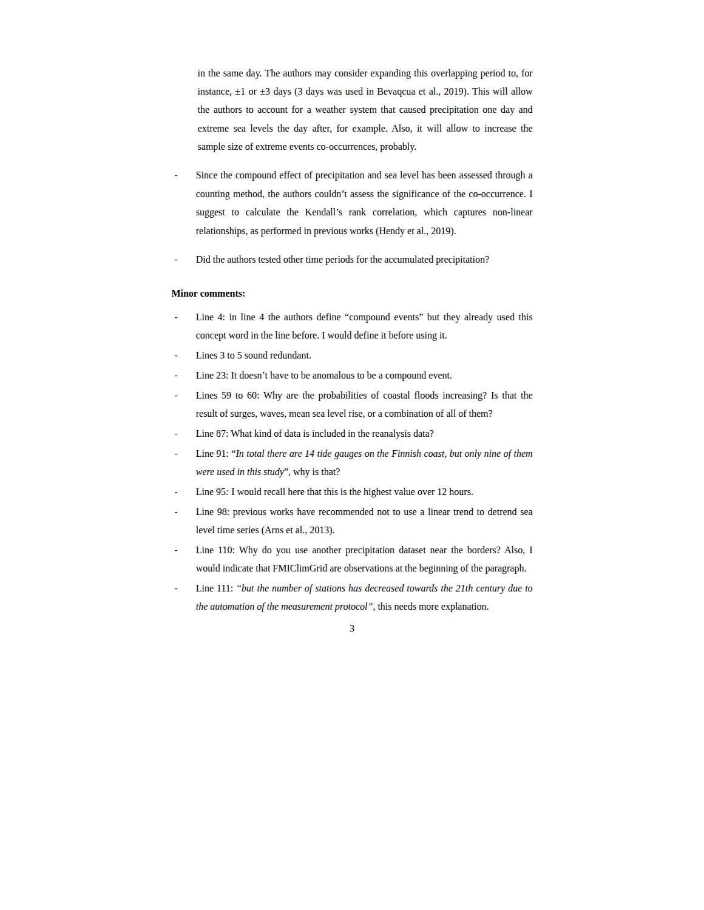in the same day. The authors may consider expanding this overlapping period to, for instance, ±1 or ±3 days (3 days was used in Bevaqcua et al., 2019). This will allow the authors to account for a weather system that caused precipitation one day and extreme sea levels the day after, for example. Also, it will allow to increase the sample size of extreme events co-occurrences, probably.
Since the compound effect of precipitation and sea level has been assessed through a counting method, the authors couldn’t assess the significance of the co-occurrence. I suggest to calculate the Kendall’s rank correlation, which captures non-linear relationships, as performed in previous works (Hendy et al., 2019).
Did the authors tested other time periods for the accumulated precipitation?
Minor comments:
Line 4: in line 4 the authors define “compound events” but they already used this concept word in the line before. I would define it before using it.
Lines 3 to 5 sound redundant.
Line 23: It doesn’t have to be anomalous to be a compound event.
Lines 59 to 60: Why are the probabilities of coastal floods increasing? Is that the result of surges, waves, mean sea level rise, or a combination of all of them?
Line 87: What kind of data is included in the reanalysis data?
Line 91: “In total there are 14 tide gauges on the Finnish coast, but only nine of them were used in this study”, why is that?
Line 95: I would recall here that this is the highest value over 12 hours.
Line 98: previous works have recommended not to use a linear trend to detrend sea level time series (Arns et al., 2013).
Line 110: Why do you use another precipitation dataset near the borders? Also, I would indicate that FMIClimGrid are observations at the beginning of the paragraph.
Line 111: “but the number of stations has decreased towards the 21th century due to the automation of the measurement protocol”, this needs more explanation.
3